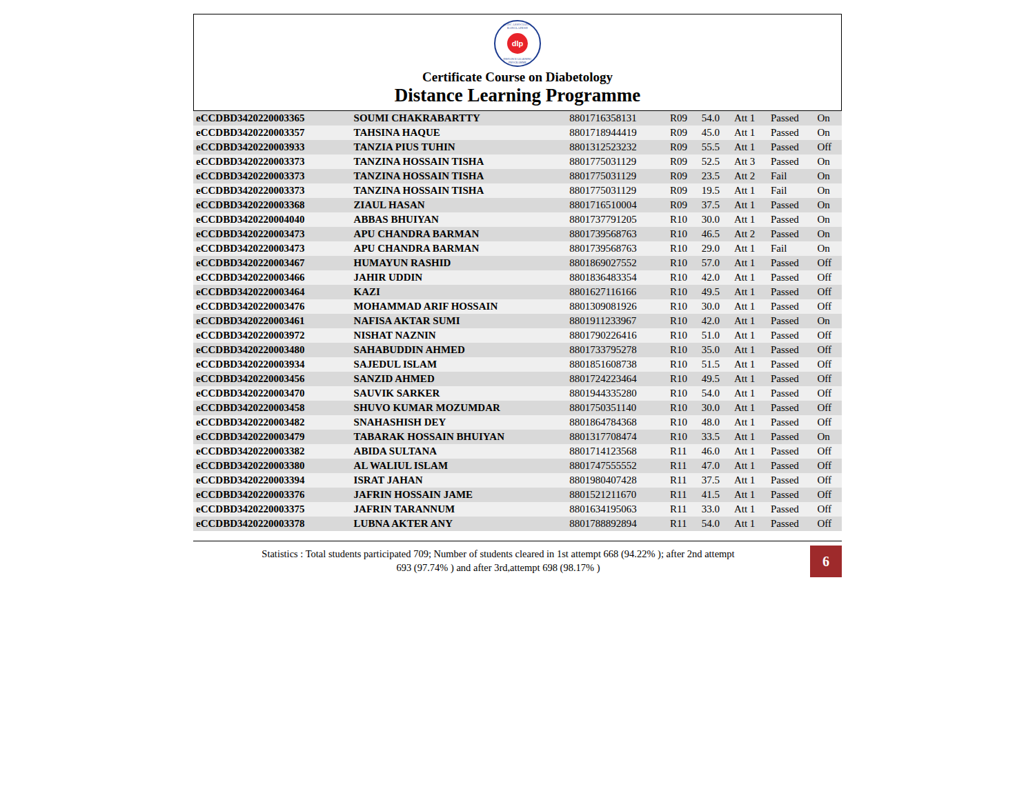DIABETIC ASSOCIATION OF BANGLADESH
dlp
DISTANCE LEARNING PROGRAMME
Certificate Course on Diabetology
Distance Learning Programme
| eCCDBD3420220003365 | SOUMI CHAKRABARTTY | 8801716358131 | R09 | 54.0 | Att 1 | Passed | On |
| eCCDBD3420220003357 | TAHSINA HAQUE | 8801718944419 | R09 | 45.0 | Att 1 | Passed | On |
| eCCDBD3420220003933 | TANZIA PIUS TUHIN | 8801312523232 | R09 | 55.5 | Att 1 | Passed | Off |
| eCCDBD3420220003373 | TANZINA HOSSAIN TISHA | 8801775031129 | R09 | 52.5 | Att 3 | Passed | On |
| eCCDBD3420220003373 | TANZINA HOSSAIN TISHA | 8801775031129 | R09 | 23.5 | Att 2 | Fail | On |
| eCCDBD3420220003373 | TANZINA HOSSAIN TISHA | 8801775031129 | R09 | 19.5 | Att 1 | Fail | On |
| eCCDBD3420220003368 | ZIAUL HASAN | 8801716510004 | R09 | 37.5 | Att 1 | Passed | On |
| eCCDBD3420220004040 | ABBAS BHUIYAN | 8801737791205 | R10 | 30.0 | Att 1 | Passed | On |
| eCCDBD3420220003473 | APU CHANDRA BARMAN | 8801739568763 | R10 | 46.5 | Att 2 | Passed | On |
| eCCDBD3420220003473 | APU CHANDRA BARMAN | 8801739568763 | R10 | 29.0 | Att 1 | Fail | On |
| eCCDBD3420220003467 | HUMAYUN RASHID | 8801869027552 | R10 | 57.0 | Att 1 | Passed | Off |
| eCCDBD3420220003466 | JAHIR UDDIN | 8801836483354 | R10 | 42.0 | Att 1 | Passed | Off |
| eCCDBD3420220003464 | KAZI | 8801627116166 | R10 | 49.5 | Att 1 | Passed | Off |
| eCCDBD3420220003476 | MOHAMMAD ARIF HOSSAIN | 8801309081926 | R10 | 30.0 | Att 1 | Passed | Off |
| eCCDBD3420220003461 | NAFISA AKTAR SUMI | 8801911233967 | R10 | 42.0 | Att 1 | Passed | On |
| eCCDBD3420220003972 | NISHAT NAZNIN | 8801790226416 | R10 | 51.0 | Att 1 | Passed | Off |
| eCCDBD3420220003480 | SAHABUDDIN AHMED | 8801733795278 | R10 | 35.0 | Att 1 | Passed | Off |
| eCCDBD3420220003934 | SAJEDUL ISLAM | 8801851608738 | R10 | 51.5 | Att 1 | Passed | Off |
| eCCDBD3420220003456 | SANZID AHMED | 8801724223464 | R10 | 49.5 | Att 1 | Passed | Off |
| eCCDBD3420220003470 | SAUVIK SARKER | 8801944335280 | R10 | 54.0 | Att 1 | Passed | Off |
| eCCDBD3420220003458 | SHUVO KUMAR MOZUMDAR | 8801750351140 | R10 | 30.0 | Att 1 | Passed | Off |
| eCCDBD3420220003482 | SNAHASHISH DEY | 8801864784368 | R10 | 48.0 | Att 1 | Passed | Off |
| eCCDBD3420220003479 | TABARAK HOSSAIN BHUIYAN | 8801317708474 | R10 | 33.5 | Att 1 | Passed | On |
| eCCDBD3420220003382 | ABIDA SULTANA | 8801714123568 | R11 | 46.0 | Att 1 | Passed | Off |
| eCCDBD3420220003380 | AL WALIUL ISLAM | 8801747555552 | R11 | 47.0 | Att 1 | Passed | Off |
| eCCDBD3420220003394 | ISRAT JAHAN | 8801980407428 | R11 | 37.5 | Att 1 | Passed | Off |
| eCCDBD3420220003376 | JAFRIN HOSSAIN JAME | 8801521211670 | R11 | 41.5 | Att 1 | Passed | Off |
| eCCDBD3420220003375 | JAFRIN TARANNUM | 8801634195063 | R11 | 33.0 | Att 1 | Passed | Off |
| eCCDBD3420220003378 | LUBNA AKTER ANY | 8801788892894 | R11 | 54.0 | Att 1 | Passed | Off |
Statistics : Total students participated 709; Number of students cleared in 1st attempt 668 (94.22% ); after 2nd attempt
693 (97.74% ) and after 3rd,attempt 698 (98.17% )
6